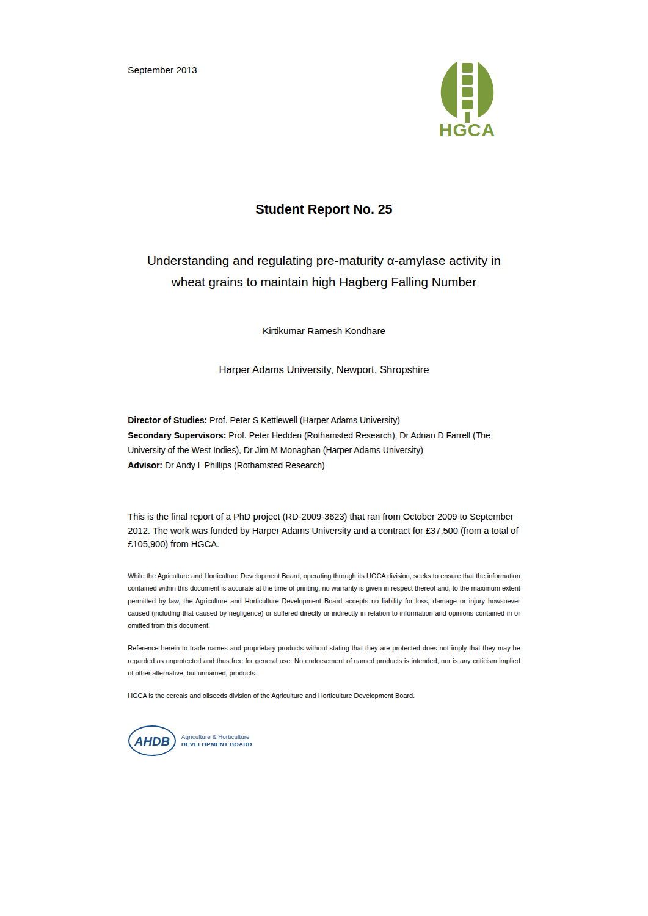September 2013
HGCA
Student Report No. 25
Understanding and regulating pre-maturity α-amylase activity in wheat grains to maintain high Hagberg Falling Number
Kirtikumar Ramesh Kondhare
Harper Adams University, Newport, Shropshire
Director of Studies: Prof. Peter S Kettlewell (Harper Adams University)
Secondary Supervisors: Prof. Peter Hedden (Rothamsted Research), Dr Adrian D Farrell (The University of the West Indies), Dr Jim M Monaghan (Harper Adams University)
Advisor: Dr Andy L Phillips (Rothamsted Research)
This is the final report of a PhD project (RD-2009-3623) that ran from October 2009 to September 2012. The work was funded by Harper Adams University and a contract for £37,500 (from a total of £105,900) from HGCA.
While the Agriculture and Horticulture Development Board, operating through its HGCA division, seeks to ensure that the information contained within this document is accurate at the time of printing, no warranty is given in respect thereof and, to the maximum extent permitted by law, the Agriculture and Horticulture Development Board accepts no liability for loss, damage or injury howsoever caused (including that caused by negligence) or suffered directly or indirectly in relation to information and opinions contained in or omitted from this document.
Reference herein to trade names and proprietary products without stating that they are protected does not imply that they may be regarded as unprotected and thus free for general use. No endorsement of named products is intended, nor is any criticism implied of other alternative, but unnamed, products.
HGCA is the cereals and oilseeds division of the Agriculture and Horticulture Development Board.
AHDB
Agriculture & Horticulture
DEVELOPMENT BOARD